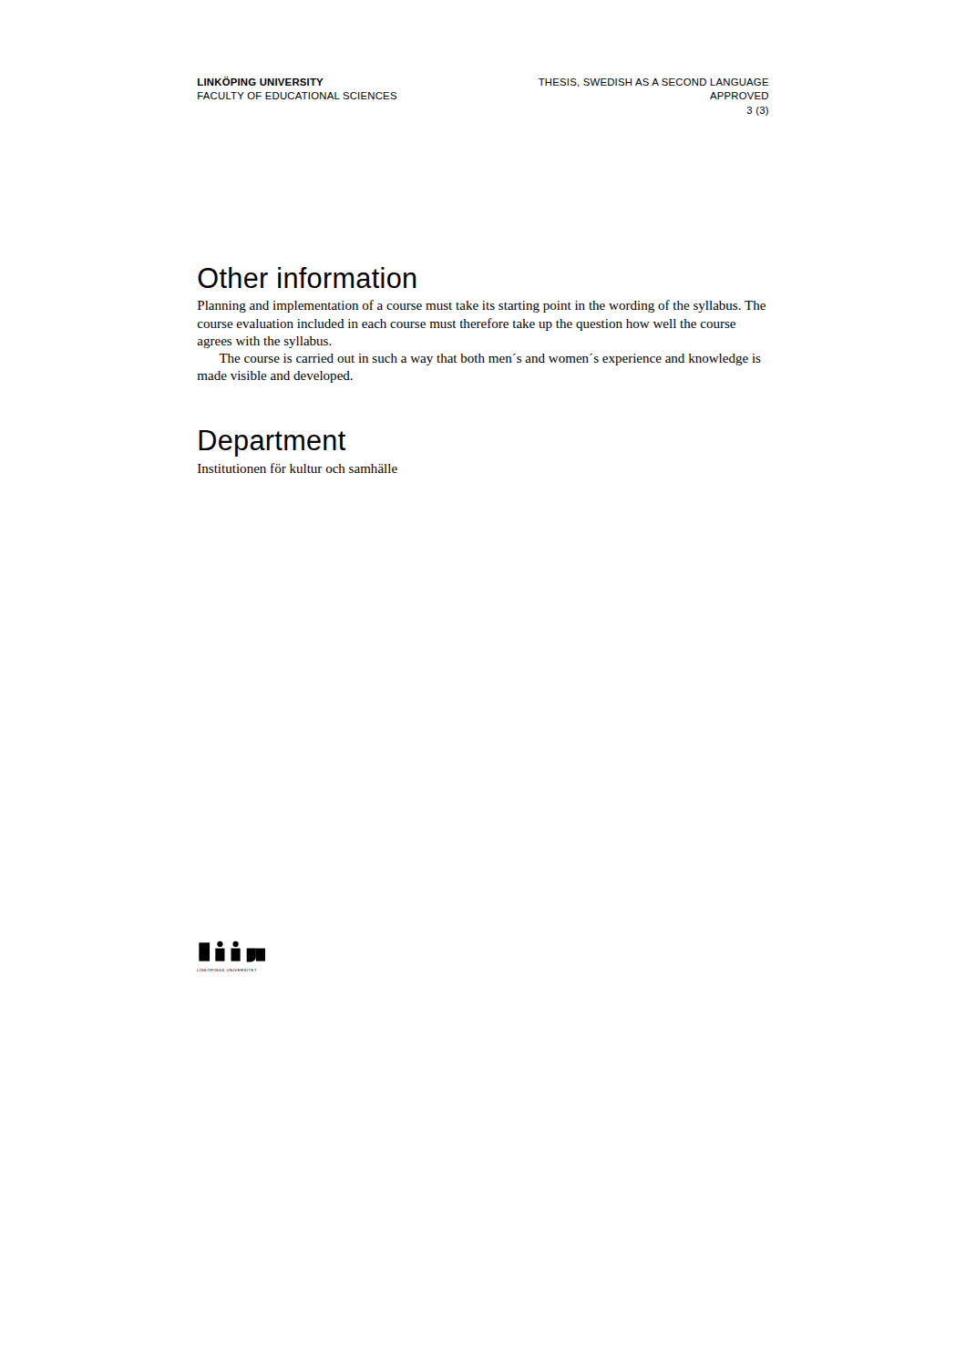LINKÖPING UNIVERSITY
FACULTY OF EDUCATIONAL SCIENCES
THESIS, SWEDISH AS A SECOND LANGUAGE
APPROVED
3 (3)
Other information
Planning and implementation of a course must take its starting point in the wording of the syllabus. The course evaluation included in each course must therefore take up the question how well the course agrees with the syllabus.
The course is carried out in such a way that both men´s and women´s experience and knowledge is made visible and developed.
Department
Institutionen för kultur och samhälle
LINKÖPINGS UNIVERSITET